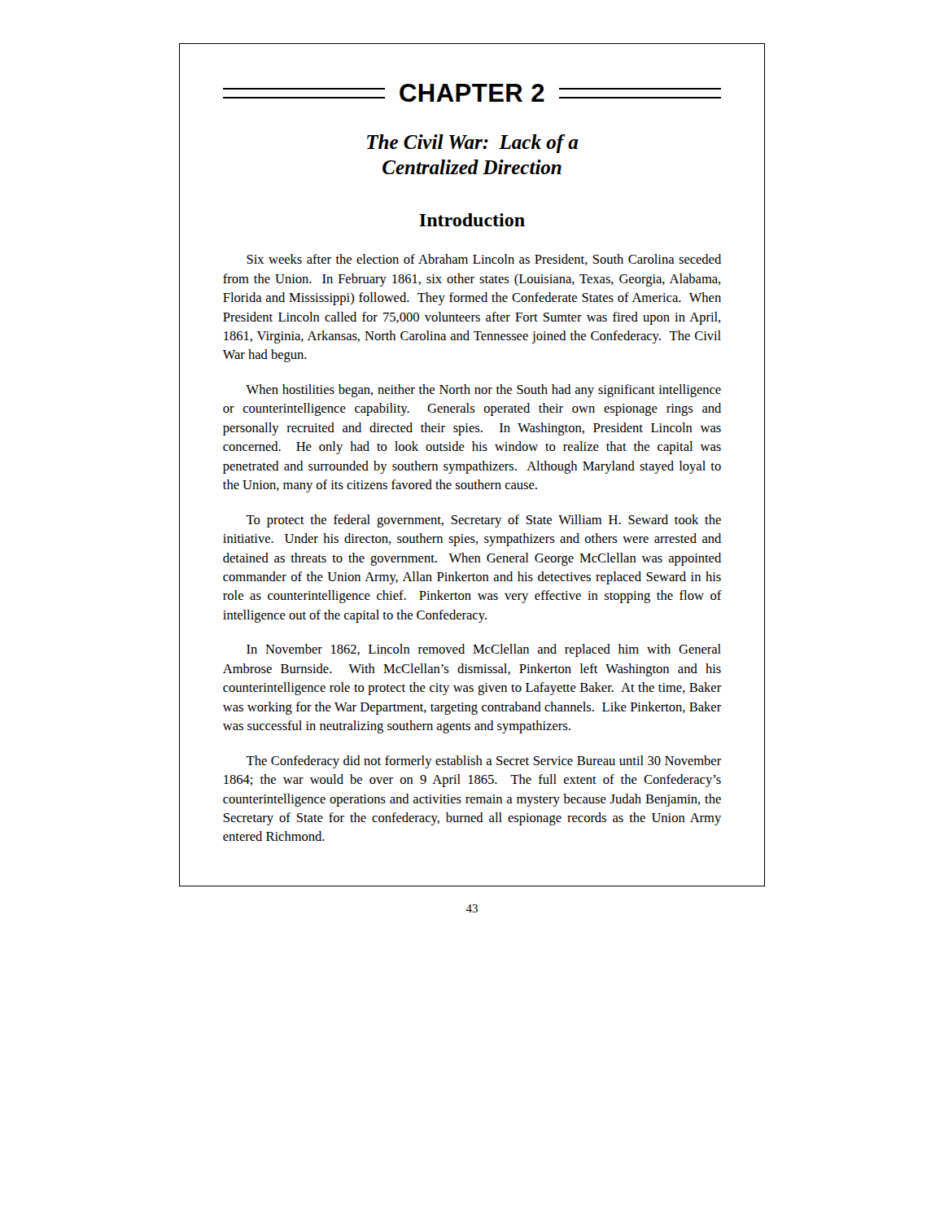CHAPTER 2
The Civil War: Lack of a
Centralized Direction
Introduction
Six weeks after the election of Abraham Lincoln as President, South Carolina seceded from the Union. In February 1861, six other states (Louisiana, Texas, Georgia, Alabama, Florida and Mississippi) followed. They formed the Confederate States of America. When President Lincoln called for 75,000 volunteers after Fort Sumter was fired upon in April, 1861, Virginia, Arkansas, North Carolina and Tennessee joined the Confederacy. The Civil War had begun.
When hostilities began, neither the North nor the South had any significant intelligence or counterintelligence capability. Generals operated their own espionage rings and personally recruited and directed their spies. In Washington, President Lincoln was concerned. He only had to look outside his window to realize that the capital was penetrated and surrounded by southern sympathizers. Although Maryland stayed loyal to the Union, many of its citizens favored the southern cause.
To protect the federal government, Secretary of State William H. Seward took the initiative. Under his directon, southern spies, sympathizers and others were arrested and detained as threats to the government. When General George McClellan was appointed commander of the Union Army, Allan Pinkerton and his detectives replaced Seward in his role as counterintelligence chief. Pinkerton was very effective in stopping the flow of intelligence out of the capital to the Confederacy.
In November 1862, Lincoln removed McClellan and replaced him with General Ambrose Burnside. With McClellan’s dismissal, Pinkerton left Washington and his counterintelligence role to protect the city was given to Lafayette Baker. At the time, Baker was working for the War Department, targeting contraband channels. Like Pinkerton, Baker was successful in neutralizing southern agents and sympathizers.
The Confederacy did not formerly establish a Secret Service Bureau until 30 November 1864; the war would be over on 9 April 1865. The full extent of the Confederacy’s counterintelligence operations and activities remain a mystery because Judah Benjamin, the Secretary of State for the confederacy, burned all espionage records as the Union Army entered Richmond.
43